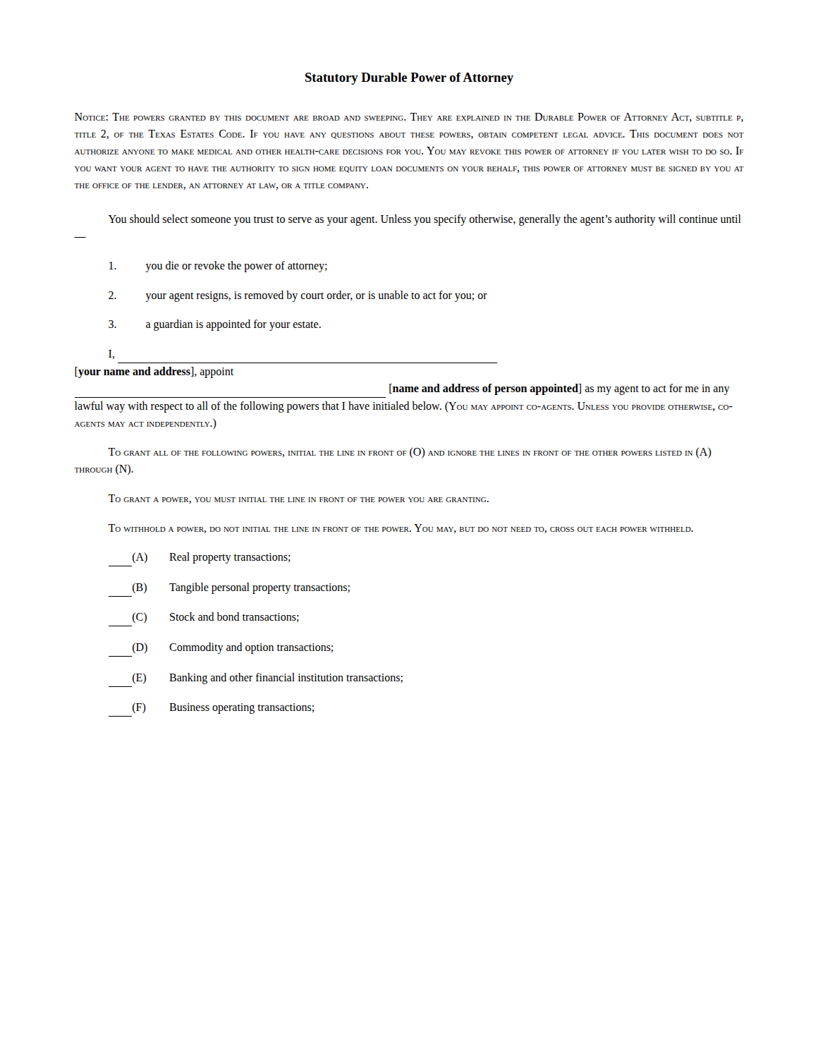Statutory Durable Power of Attorney
Notice: The powers granted by this document are broad and sweeping. They are explained in the Durable Power of Attorney Act, subtitle p, title 2, of the Texas Estates Code. If you have any questions about these powers, obtain competent legal advice. This document does not authorize anyone to make medical and other health-care decisions for you. You may revoke this power of attorney if you later wish to do so. If you want your agent to have the authority to sign home equity loan documents on your behalf, this power of attorney must be signed by you at the office of the lender, an attorney at law, or a title company.
You should select someone you trust to serve as your agent. Unless you specify otherwise, generally the agent’s authority will continue until—
1. you die or revoke the power of attorney;
2. your agent resigns, is removed by court order, or is unable to act for you; or
3. a guardian is appointed for your estate.
I,
[your name and address], appoint
[name and address of person appointed] as my agent to act for me in any lawful way with respect to all of the following powers that I have initialed below. (You may appoint co-agents. Unless you provide otherwise, co-agents may act independently.)
To grant all of the following powers, initial the line in front of (O) and ignore the lines in front of the other powers listed in (A) through (N).
To grant a power, you must initial the line in front of the power you are granting.
To withhold a power, do not initial the line in front of the power. You may, but do not need to, cross out each power withheld.
(A) Real property transactions;
(B) Tangible personal property transactions;
(C) Stock and bond transactions;
(D) Commodity and option transactions;
(E) Banking and other financial institution transactions;
(F) Business operating transactions;